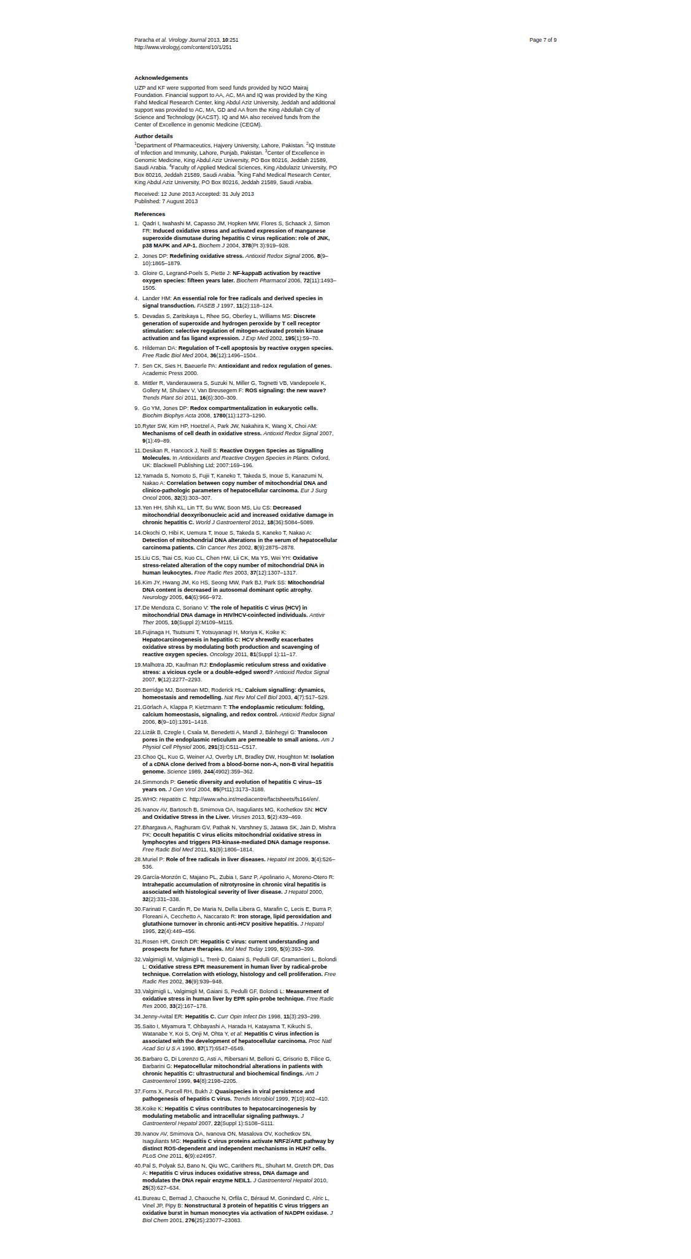Paracha et al. Virology Journal 2013, 10:251
http://www.virologyj.com/content/10/1/251
Page 7 of 9
Acknowledgements
UZP and KF were supported from seed funds provided by NGO Mairaj Foundation. Financial support to AA, AC, MA and IQ was provided by the King Fahd Medical Research Center, king Abdul Aziz University, Jeddah and additional support was provided to AC, MA, GD and AA from the King Abdullah City of Science and Technology (KACST). IQ and MA also received funds from the Center of Excellence in genomic Medicine (CEGM).
Author details
1Department of Pharmaceutics, Hajvery University, Lahore, Pakistan. 2IQ Institute of Infection and Immunity, Lahore, Punjab, Pakistan. 3Center of Excellence in Genomic Medicine, King Abdul Aziz University, PO Box 80216, Jeddah 21589, Saudi Arabia. 4Faculty of Applied Medical Sciences, King Abdulaziz University, PO Box 80216, Jeddah 21589, Saudi Arabia. 5King Fahd Medical Research Center, King Abdul Aziz University, PO Box 80216, Jeddah 21589, Saudi Arabia.
Received: 12 June 2013 Accepted: 31 July 2013
Published: 7 August 2013
References
Qadri I, Iwahashi M, Capasso JM, Hopken MW, Flores S, Schaack J, Simon FR: Induced oxidative stress and activated expression of manganese superoxide dismutase during hepatitis C virus replication: role of JNK, p38 MAPK and AP-1. Biochem J 2004, 378(Pt 3):919–928.
Jones DP: Redefining oxidative stress. Antioxid Redox Signal 2006, 8(9–10):1865–1879.
Gloire G, Legrand-Poels S, Piette J: NF-kappaB activation by reactive oxygen species: fifteen years later. Biochem Pharmacol 2006, 72(11):1493–1505.
Lander HM: An essential role for free radicals and derived species in signal transduction. FASEB J 1997, 11(2):118–124.
Devadas S, Zaritskaya L, Rhee SG, Oberley L, Williams MS: Discrete generation of superoxide and hydrogen peroxide by T cell receptor stimulation: selective regulation of mitogen-activated protein kinase activation and fas ligand expression. J Exp Med 2002, 195(1):59–70.
Hildeman DA: Regulation of T-cell apoptosis by reactive oxygen species. Free Radic Biol Med 2004, 36(12):1496–1504.
Sen CK, Sies H, Baeuerle PA: Antioxidant and redox regulation of genes. Academic Press 2000.
Mittler R, Vanderauwera S, Suzuki N, Miller G, Tognetti VB, Vandepoele K, Gollery M, Shulaev V, Van Breusegem F: ROS signaling: the new wave? Trends Plant Sci 2011, 16(6):300–309.
Go YM, Jones DP: Redox compartmentalization in eukaryotic cells. Biochim Biophys Acta 2008, 1780(11):1273–1290.
Ryter SW, Kim HP, Hoetzel A, Park JW, Nakahira K, Wang X, Choi AM: Mechanisms of cell death in oxidative stress. Antioxid Redox Signal 2007, 9(1):49–89.
Desikan R, Hancock J, Neill S: Reactive Oxygen Species as Signalling Molecules. In Antioxidants and Reactive Oxygen Species in Plants. Oxford, UK: Blackwell Publishing Ltd; 2007:169–196.
Yamada S, Nomoto S, Fujii T, Kaneko T, Takeda S, Inoue S, Kanazumi N, Nakao A: Correlation between copy number of mitochondrial DNA and clinico-pathologic parameters of hepatocellular carcinoma. Eur J Surg Oncol 2006, 32(3):303–307.
Yen HH, Shih KL, Lin TT, Su WW, Soon MS, Liu CS: Decreased mitochondrial deoxyribonucleic acid and increased oxidative damage in chronic hepatitis C. World J Gastroenterol 2012, 18(36):5084–5089.
Okochi O, Hibi K, Uemura T, Inoue S, Takeda S, Kaneko T, Nakao A: Detection of mitochondrial DNA alterations in the serum of hepatocellular carcinoma patients. Clin Cancer Res 2002, 8(9):2875–2878.
Liu CS, Tsai CS, Kuo CL, Chen HW, Lii CK, Ma YS, Wei YH: Oxidative stress-related alteration of the copy number of mitochondrial DNA in human leukocytes. Free Radic Res 2003, 37(12):1307–1317.
Kim JY, Hwang JM, Ko HS, Seong MW, Park BJ, Park SS: Mitochondrial DNA content is decreased in autosomal dominant optic atrophy. Neurology 2005, 64(6):966–972.
De Mendoza C, Soriano V: The role of hepatitis C virus (HCV) in mitochondrial DNA damage in HIV/HCV-coinfected individuals. Antivir Ther 2005, 10(Suppl 2):M109–M115.
Fujinaga H, Tsutsumi T, Yotsuyanagi H, Moriya K, Koike K: Hepatocarcinogenesis in hepatitis C: HCV shrewdly exacerbates oxidative stress by modulating both production and scavenging of reactive oxygen species. Oncology 2011, 81(Suppl 1):11–17.
Malhotra JD, Kaufman RJ: Endoplasmic reticulum stress and oxidative stress: a vicious cycle or a double-edged sword? Antioxid Redox Signal 2007, 9(12):2277–2293.
Berridge MJ, Bootman MD, Roderick HL: Calcium signalling: dynamics, homeostasis and remodelling. Nat Rev Mol Cell Biol 2003, 4(7):517–529.
Görlach A, Klappa P, Kietzmann T: The endoplasmic reticulum: folding, calcium homeostasis, signaling, and redox control. Antioxid Redox Signal 2006, 8(9–10):1391–1418.
Lizák B, Czegle I, Csala M, Benedetti A, Mandl J, Bánhegyi G: Translocon pores in the endoplasmic reticulum are permeable to small anions. Am J Physiol Cell Physiol 2006, 291(3):C511–C517.
Choo QL, Kuo G, Weiner AJ, Overby LR, Bradley DW, Houghton M: Isolation of a cDNA clone derived from a blood-borne non-A, non-B viral hepatitis genome. Science 1989, 244(4902):359–362.
Simmonds P: Genetic diversity and evolution of hepatitis C virus--15 years on. J Gen Virol 2004, 85(Pt11):3173–3188.
WHO: Hepatitis C. http://www.who.int/mediacentre/factsheets/fs164/en/.
Ivanov AV, Bartosch B, Smirnova OA, Isaguliants MG, Kochetkov SN: HCV and Oxidative Stress in the Liver. Viruses 2013, 5(2):439–469.
Bhargava A, Raghuram GV, Pathak N, Varshney S, Jatawa SK, Jain D, Mishra PK: Occult hepatitis C virus elicits mitochondrial oxidative stress in lymphocytes and triggers PI3-kinase-mediated DNA damage response. Free Radic Biol Med 2011, 51(9):1806–1814.
Muriel P: Role of free radicals in liver diseases. Hepatol Int 2009, 3(4):526–536.
García-Monzón C, Majano PL, Zubia I, Sanz P, Apolinario A, Moreno-Otero R: Intrahepatic accumulation of nitrotyrosine in chronic viral hepatitis is associated with histological severity of liver disease. J Hepatol 2000, 32(2):331–338.
Farinati F, Cardin R, De Maria N, Della Libera G, Marafin C, Lecis E, Burra P, Floreani A, Cecchetto A, Naccarato R: Iron storage, lipid peroxidation and glutathione turnover in chronic anti-HCV positive hepatitis. J Hepatol 1995, 22(4):449–456.
Rosen HR, Gretch DR: Hepatitis C virus: current understanding and prospects for future therapies. Mol Med Today 1999, 5(9):393–399.
Valgimigli M, Valgimigli L, Trerè D, Gaiani S, Pedulli GF, Gramantieri L, Bolondi L: Oxidative stress EPR measurement in human liver by radical-probe technique. Correlation with etiology, histology and cell proliferation. Free Radic Res 2002, 36(9):939–948.
Valgimigli L, Valgimigli M, Gaiani S, Pedulli GF, Bolondi L: Measurement of oxidative stress in human liver by EPR spin-probe technique. Free Radic Res 2000, 33(2):167–178.
Jenny-Avital ER: Hepatitis C. Curr Opin Infect Dis 1998, 11(3):293–299.
Saito I, Miyamura T, Ohbayashi A, Harada H, Katayama T, Kikuchi S, Watanabe Y, Koi S, Onji M, Ohta Y, et al: Hepatitis C virus infection is associated with the development of hepatocellular carcinoma. Proc Natl Acad Sci U S A 1990, 87(17):6547–6549.
Barbaro G, Di Lorenzo G, Asti A, Ribersani M, Belloni G, Grisorio B, Filice G, Barbarini G: Hepatocellular mitochondrial alterations in patients with chronic hepatitis C: ultrastructural and biochemical findings. Am J Gastroenterol 1999, 94(8):2198–2205.
Forns X, Purcell RH, Bukh J: Quasispecies in viral persistence and pathogenesis of hepatitis C virus. Trends Microbiol 1999, 7(10):402–410.
Koike K: Hepatitis C virus contributes to hepatocarcinogenesis by modulating metabolic and intracellular signaling pathways. J Gastroenterol Hepatol 2007, 22(Suppl 1):S108–S111.
Ivanov AV, Smirnova OA, Ivanova ON, Masalova OV, Kochetkov SN, Isaguliants MG: Hepatitis C virus proteins activate NRF2/ARE pathway by distinct ROS-dependent and independent mechanisms in HUH7 cells. PLoS One 2011, 6(9):e24957.
Pal S, Polyak SJ, Bano N, Qiu WC, Carithers RL, Shuhart M, Gretch DR, Das A: Hepatitis C virus induces oxidative stress, DNA damage and modulates the DNA repair enzyme NEIL1. J Gastroenterol Hepatol 2010, 25(3):627–634.
Bureau C, Bernad J, Chaouche N, Orfila C, Béraud M, Gonindard C, Alric L, Vinel JP, Pipy B: Nonstructural 3 protein of hepatitis C virus triggers an oxidative burst in human monocytes via activation of NADPH oxidase. J Biol Chem 2001, 276(25):23077–23083.